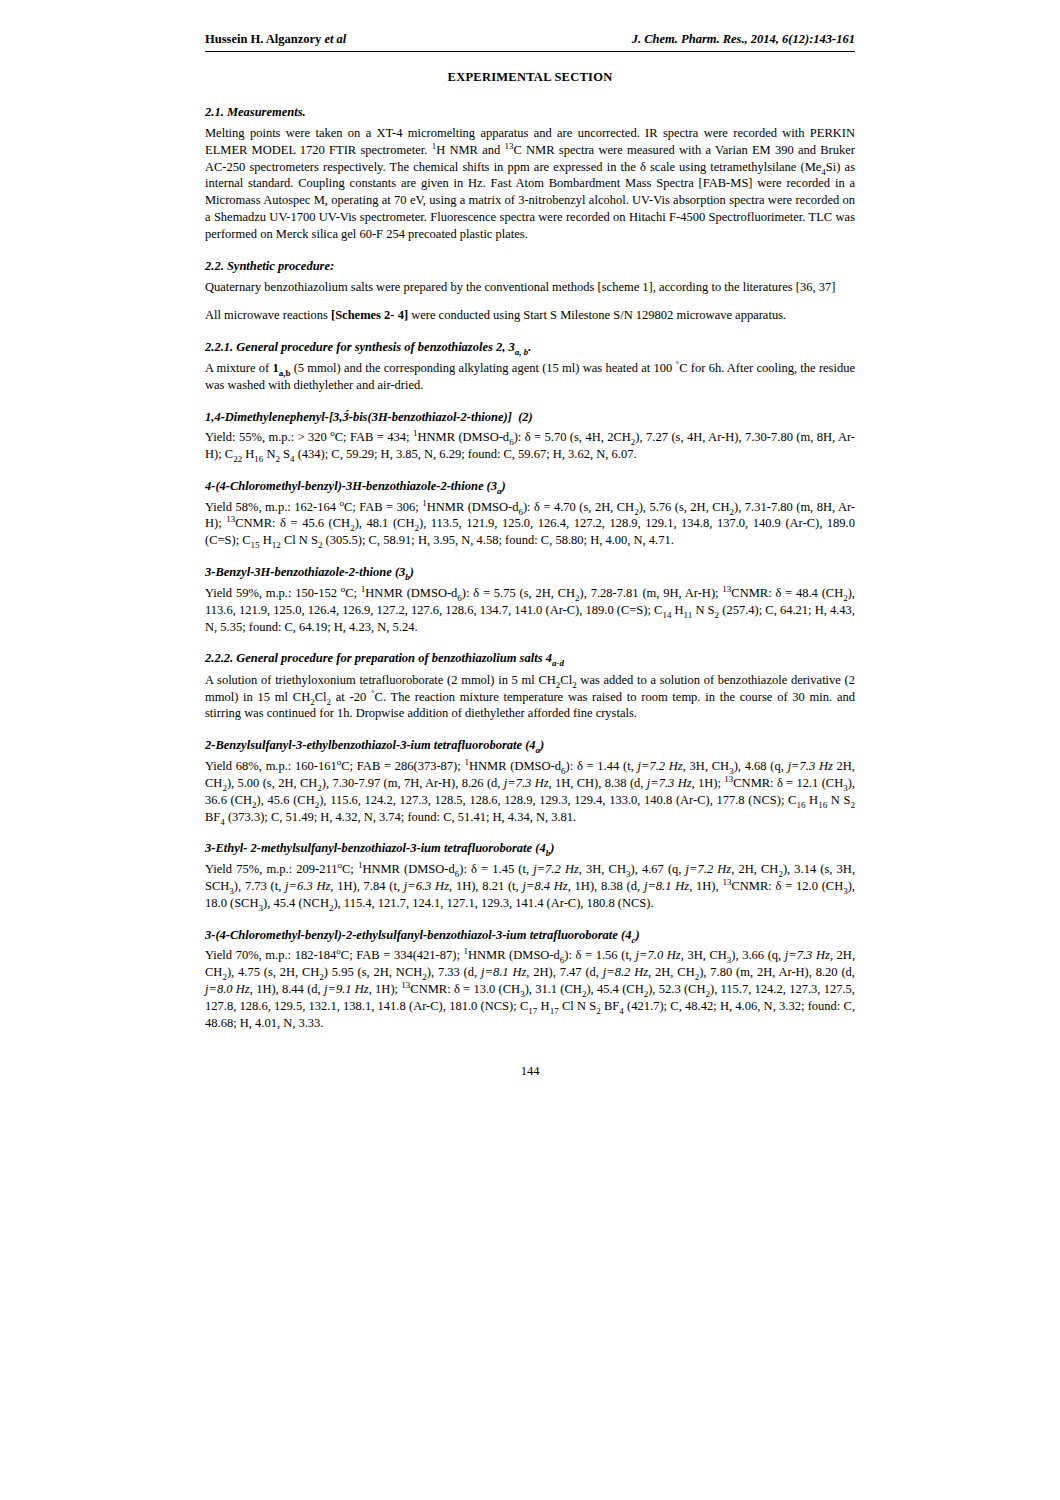Hussein H. Alganzory et al J. Chem. Pharm. Res., 2014, 6(12):143-161
EXPERIMENTAL SECTION
2.1. Measurements.
Melting points were taken on a XT-4 micromelting apparatus and are uncorrected. IR spectra were recorded with PERKIN ELMER MODEL 1720 FTIR spectrometer. 1H NMR and 13C NMR spectra were measured with a Varian EM 390 and Bruker AC-250 spectrometers respectively. The chemical shifts in ppm are expressed in the δ scale using tetramethylsilane (Me4Si) as internal standard. Coupling constants are given in Hz. Fast Atom Bombardment Mass Spectra [FAB-MS] were recorded in a Micromass Autospec M, operating at 70 eV, using a matrix of 3-nitrobenzyl alcohol. UV-Vis absorption spectra were recorded on a Shemadzu UV-1700 UV-Vis spectrometer. Fluorescence spectra were recorded on Hitachi F-4500 Spectrofluorimeter. TLC was performed on Merck silica gel 60-F 254 precoated plastic plates.
2.2. Synthetic procedure:
Quaternary benzothiazolium salts were prepared by the conventional methods [scheme 1], according to the literatures [36, 37]
All microwave reactions [Schemes 2- 4] were conducted using Start S Milestone S/N 129802 microwave apparatus.
2.2.1. General procedure for synthesis of benzothiazoles 2, 3a, b.
A mixture of 1a,b (5 mmol) and the corresponding alkylating agent (15 ml) was heated at 100 °C for 6h. After cooling, the residue was washed with diethylether and air-dried.
1,4-Dimethylenephenyl-[3,3́-bis(3H-benzothiazol-2-thione)] (2)
Yield: 55%, m.p.: > 320 oC; FAB = 434; 1HNMR (DMSO-d6): δ = 5.70 (s, 4H, 2CH2), 7.27 (s, 4H, Ar-H), 7.30-7.80 (m, 8H, Ar-H); C22 H16 N2 S4 (434); C, 59.29; H, 3.85, N, 6.29; found: C, 59.67; H, 3.62, N, 6.07.
4-(4-Chloromethyl-benzyl)-3H-benzothiazole-2-thione (3a)
Yield 58%, m.p.: 162-164 oC; FAB = 306; 1HNMR (DMSO-d6): δ = 4.70 (s, 2H, CH2), 5.76 (s, 2H, CH2), 7.31-7.80 (m, 8H, Ar-H); 13CNMR: δ = 45.6 (CH2), 48.1 (CH2), 113.5, 121.9, 125.0, 126.4, 127.2, 128.9, 129.1, 134.8, 137.0, 140.9 (Ar-C), 189.0 (C=S); C15 H12 Cl N S2 (305.5); C, 58.91; H, 3.95, N, 4.58; found: C, 58.80; H, 4.00, N, 4.71.
3-Benzyl-3H-benzothiazole-2-thione (3b)
Yield 59%, m.p.: 150-152 oC; 1HNMR (DMSO-d6): δ = 5.75 (s, 2H, CH2), 7.28-7.81 (m, 9H, Ar-H); 13CNMR: δ = 48.4 (CH2), 113.6, 121.9, 125.0, 126.4, 126.9, 127.2, 127.6, 128.6, 134.7, 141.0 (Ar-C), 189.0 (C=S); C14 H11 N S2 (257.4); C, 64.21; H, 4.43, N, 5.35; found: C, 64.19; H, 4.23, N, 5.24.
2.2.2. General procedure for preparation of benzothiazolium salts 4a-d
A solution of triethyloxonium tetrafluoroborate (2 mmol) in 5 ml CH2Cl2 was added to a solution of benzothiazole derivative (2 mmol) in 15 ml CH2Cl2 at -20 °C. The reaction mixture temperature was raised to room temp. in the course of 30 min. and stirring was continued for 1h. Dropwise addition of diethylether afforded fine crystals.
2-Benzylsulfanyl-3-ethylbenzothiazol-3-ium tetrafluoroborate (4a)
Yield 68%, m.p.: 160-161oC; FAB = 286(373-87); 1HNMR (DMSO-d6): δ = 1.44 (t, j=7.2 Hz, 3H, CH3), 4.68 (q, j=7.3 Hz 2H, CH2), 5.00 (s, 2H, CH2), 7.30-7.97 (m, 7H, Ar-H), 8.26 (d, j=7.3 Hz, 1H, CH), 8.38 (d, j=7.3 Hz, 1H); 13CNMR: δ = 12.1 (CH3), 36.6 (CH2), 45.6 (CH2), 115.6, 124.2, 127.3, 128.5, 128.6, 128.9, 129.3, 129.4, 133.0, 140.8 (Ar-C), 177.8 (NCS); C16 H16 N S2 BF4 (373.3); C, 51.49; H, 4.32, N, 3.74; found: C, 51.41; H, 4.34, N, 3.81.
3-Ethyl- 2-methylsulfanyl-benzothiazol-3-ium tetrafluoroborate (4b)
Yield 75%, m.p.: 209-211oC; 1HNMR (DMSO-d6): δ = 1.45 (t, j=7.2 Hz, 3H, CH3), 4.67 (q, j=7.2 Hz, 2H, CH2), 3.14 (s, 3H, SCH3), 7.73 (t, j=6.3 Hz, 1H), 7.84 (t, j=6.3 Hz, 1H), 8.21 (t, j=8.4 Hz, 1H), 8.38 (d, j=8.1 Hz, 1H), 13CNMR: δ = 12.0 (CH3), 18.0 (SCH3), 45.4 (NCH2), 115.4, 121.7, 124.1, 127.1, 129.3, 141.4 (Ar-C), 180.8 (NCS).
3-(4-Chloromethyl-benzyl)-2-ethylsulfanyl-benzothiazol-3-ium tetrafluoroborate (4c)
Yield 70%, m.p.: 182-184oC; FAB = 334(421-87); 1HNMR (DMSO-d6): δ = 1.56 (t, j=7.0 Hz, 3H, CH3), 3.66 (q, j=7.3 Hz, 2H, CH2), 4.75 (s, 2H, CH2) 5.95 (s, 2H, NCH2), 7.33 (d, j=8.1 Hz, 2H), 7.47 (d, j=8.2 Hz, 2H, CH2), 7.80 (m, 2H, Ar-H), 8.20 (d, j=8.0 Hz, 1H), 8.44 (d, j=9.1 Hz, 1H); 13CNMR: δ = 13.0 (CH3), 31.1 (CH2), 45.4 (CH2), 52.3 (CH2), 115.7, 124.2, 127.3, 127.5, 127.8, 128.6, 129.5, 132.1, 138.1, 141.8 (Ar-C), 181.0 (NCS); C17 H17 Cl N S2 BF4 (421.7); C, 48.42; H, 4.06, N, 3.32; found: C, 48.68; H, 4.01, N, 3.33.
144